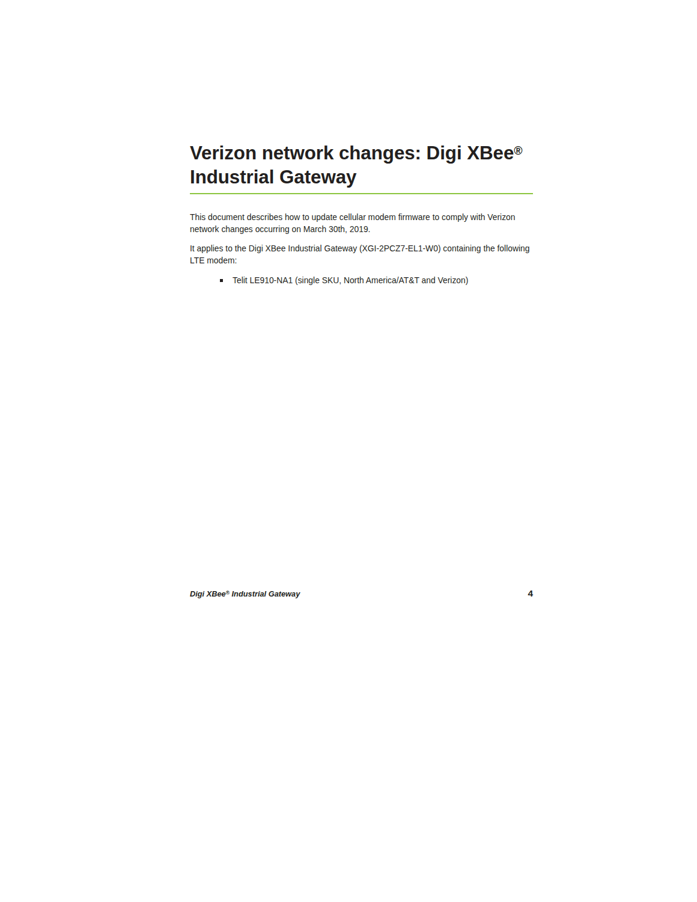Verizon network changes: Digi XBee® Industrial Gateway
This document describes how to update cellular modem firmware to comply with Verizon network changes occurring on March 30th, 2019.
It applies to the Digi XBee Industrial Gateway (XGI-2PCZ7-EL1-W0) containing the following LTE modem:
Telit LE910-NA1 (single SKU, North America/AT&T and Verizon)
Digi XBee® Industrial Gateway
4